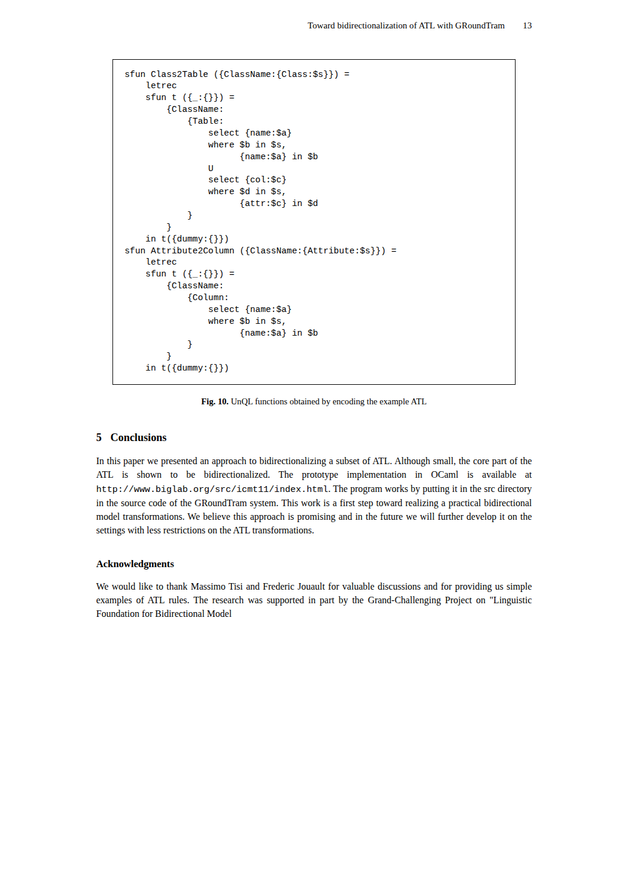Toward bidirectionalization of ATL with GRoundTram 13
sfun Class2Table ({ClassName:{Class:$s}}) =
    letrec
    sfun t ({_:{}}) =
        {ClassName:
            {Table:
                select {name:$a}
                where $b in $s,
                      {name:$a} in $b
                U
                select {col:$c}
                where $d in $s,
                      {attr:$c} in $d
            }
        }
    in t({dummy:{}})
sfun Attribute2Column ({ClassName:{Attribute:$s}}) =
    letrec
    sfun t ({_:{}}) =
        {ClassName:
            {Column:
                select {name:$a}
                where $b in $s,
                      {name:$a} in $b
            }
        }
    in t({dummy:{}})
Fig. 10. UnQL functions obtained by encoding the example ATL
5 Conclusions
In this paper we presented an approach to bidirectionalizing a subset of ATL. Although small, the core part of the ATL is shown to be bidirectionalized. The prototype implementation in OCaml is available at http://www.biglab.org/src/icmt11/index.html. The program works by putting it in the src directory in the source code of the GRoundTram system. This work is a first step toward realizing a practical bidirectional model transformations. We believe this approach is promising and in the future we will further develop it on the settings with less restrictions on the ATL transformations.
Acknowledgments
We would like to thank Massimo Tisi and Frederic Jouault for valuable discussions and for providing us simple examples of ATL rules. The research was supported in part by the Grand-Challenging Project on "Linguistic Foundation for Bidirectional Model